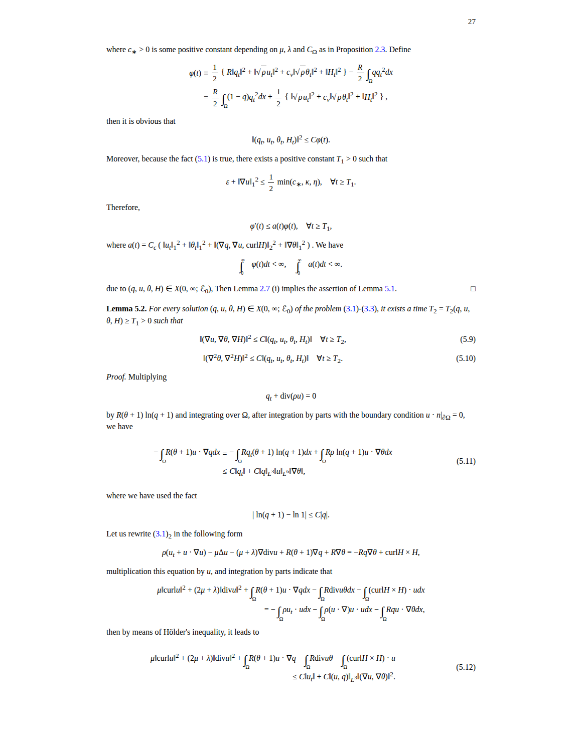27
where c∗ > 0 is some positive constant depending on μ, λ and CΩ as in Proposition 2.3. Define
| φ ( t ) | ≡ | 1 2 { R ‖ q t ‖ 2 + ‖ √ ρ u t ‖ 2 + c v ‖ √ ρ θ t ‖ 2 + ‖ H t ‖ 2 } − R 2 ∫ Ω qq t 2 dx |
| | = | R 2 ∫ Ω (1 − q ) q t 2 dx + 1 2 { ‖ √ ρ u t ‖ 2 + c v ‖ √ ρ θ t ‖ 2 + ‖ H t ‖ 2 } , |
then it is obvious that
‖(qt, ut, θt, Ht)‖2 ≤ Cφ(t).
Moreover, because the fact (5.1) is true, there exists a positive constant T1 > 0 such that
ε + ‖∇u‖12 ≤ 12 min(c∗, κ, η), ∀t ≥ T1.
Therefore,
φ′(t) ≤ a(t)φ(t), ∀t ≥ T1,
where a(t) = Cϵ ( ‖ut‖12 + ‖θt‖12 + ‖(∇q, ∇u, curlH)‖22 + ‖∇θ‖12 ) . We have
∫0∞ φ(t)dt < ∞, ∫0∞ a(t)dt < ∞.
due to (q, u, θ, H) ∈ X(0, ∞; ℰ0), Then Lemma 2.7 (i) implies the assertion of Lemma 5.1. □
Lemma 5.2. For every solution (q, u, θ, H) ∈ X(0, ∞; ℰ0) of the problem (3.1)-(3.3), it exists a time T2 = T2(q, u, θ, H) ≥ T1 > 0 such that
‖(∇u, ∇θ, ∇H)‖2 ≤ C‖(qt, ut, θt, Ht)‖ ∀t ≥ T2,
(5.9)
‖(∇2θ, ∇2H)‖2 ≤ C‖(qt, ut, θt, Ht)‖ ∀t ≥ T2.
(5.10)
Proof. Multiplying
qt + div(ρu) = 0
by R(θ + 1) ln(q + 1) and integrating over Ω, after integration by parts with the boundary condition u · n|∂Ω = 0, we have
| − ∫ Ω R ( θ + 1) u · ∇ qdx | = | − ∫ Ω Rq t ( θ + 1) ln( q + 1) dx + ∫ Ω Rρ ln( q + 1) u · ∇ θdx |
| | ≤ | C ‖ q t ‖ + C ‖ q ‖ L 3 ‖ u ‖ L 6 ‖∇ θ ‖, |
(5.11)
where we have used the fact
| ln(q + 1) − ln 1| ≤ C|q|.
Let us rewrite (3.1)2 in the following form
ρ(ut + u · ∇u) − μ Δu − (μ + λ)∇divu + R(θ + 1)∇q + R∇θ = −Rq∇θ + curlH × H,
multiplication this equation by u, and integration by parts indicate that
| μ ‖curl u ‖ 2 + (2 μ + λ )‖div u ‖ 2 + ∫ Ω R ( θ + 1) u · ∇ qdx − ∫ Ω R div uθdx − ∫ Ω (curl H × H ) · udx |
| = − ∫ Ω ρu t · udx − ∫ Ω ρ ( u · ∇) u · udx − ∫ Ω Rqu · ∇ θdx , |
then by means of Hölder's inequality, it leads to
| μ ‖curl u ‖ 2 + (2 μ + λ )‖div u ‖ 2 + ∫ Ω R ( θ + 1) u · ∇ q − ∫ Ω R div uθ − ∫ Ω (curl H × H ) · u |
| ≤ C ‖ u t ‖ + C ‖( u , q )‖ L 3 ‖(∇ u , ∇ θ )‖ 2 . |
(5.12)